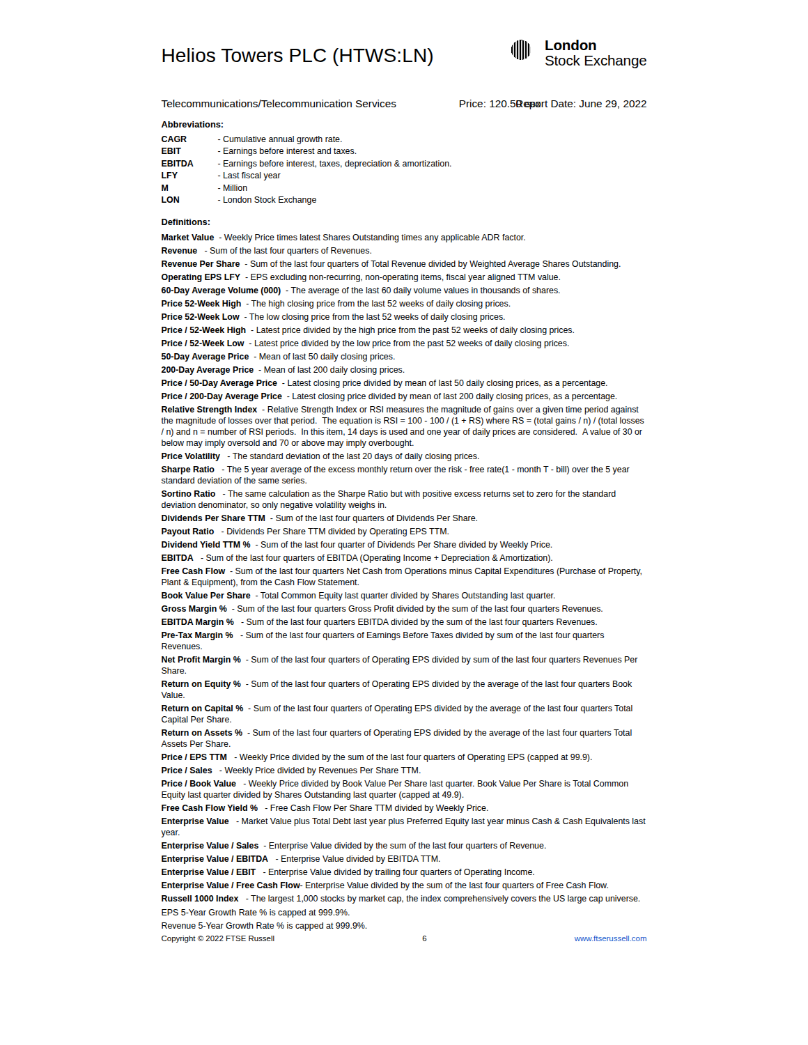Helios Towers PLC (HTWS:LN)
London
Stock Exchange
Telecommunications/Telecommunication Services Price: 120.50 GBX Report Date: June 29, 2022
Abbreviations:
| CAGR | - Cumulative annual growth rate. |
| EBIT | - Earnings before interest and taxes. |
| EBITDA | - Earnings before interest, taxes, depreciation & amortization. |
| LFY | - Last fiscal year |
| M | - Million |
| LON | - London Stock Exchange |
Definitions:
Market Value - Weekly Price times latest Shares Outstanding times any applicable ADR factor.
Revenue - Sum of the last four quarters of Revenues.
Revenue Per Share - Sum of the last four quarters of Total Revenue divided by Weighted Average Shares Outstanding.
Operating EPS LFY - EPS excluding non-recurring, non-operating items, fiscal year aligned TTM value.
60-Day Average Volume (000) - The average of the last 60 daily volume values in thousands of shares.
Price 52-Week High - The high closing price from the last 52 weeks of daily closing prices.
Price 52-Week Low - The low closing price from the last 52 weeks of daily closing prices.
Price / 52-Week High - Latest price divided by the high price from the past 52 weeks of daily closing prices.
Price / 52-Week Low - Latest price divided by the low price from the past 52 weeks of daily closing prices.
50-Day Average Price - Mean of last 50 daily closing prices.
200-Day Average Price - Mean of last 200 daily closing prices.
Price / 50-Day Average Price - Latest closing price divided by mean of last 50 daily closing prices, as a percentage.
Price / 200-Day Average Price - Latest closing price divided by mean of last 200 daily closing prices, as a percentage.
Relative Strength Index - Relative Strength Index or RSI measures the magnitude of gains over a given time period against the magnitude of losses over that period. The equation is RSI = 100 - 100 / (1 + RS) where RS = (total gains / n) / (total losses / n) and n = number of RSI periods. In this item, 14 days is used and one year of daily prices are considered. A value of 30 or below may imply oversold and 70 or above may imply overbought.
Price Volatility - The standard deviation of the last 20 days of daily closing prices.
Sharpe Ratio - The 5 year average of the excess monthly return over the risk - free rate(1 - month T - bill) over the 5 year standard deviation of the same series.
Sortino Ratio - The same calculation as the Sharpe Ratio but with positive excess returns set to zero for the standard deviation denominator, so only negative volatility weighs in.
Dividends Per Share TTM - Sum of the last four quarters of Dividends Per Share.
Payout Ratio - Dividends Per Share TTM divided by Operating EPS TTM.
Dividend Yield TTM % - Sum of the last four quarter of Dividends Per Share divided by Weekly Price.
EBITDA - Sum of the last four quarters of EBITDA (Operating Income + Depreciation & Amortization).
Free Cash Flow - Sum of the last four quarters Net Cash from Operations minus Capital Expenditures (Purchase of Property, Plant & Equipment), from the Cash Flow Statement.
Book Value Per Share - Total Common Equity last quarter divided by Shares Outstanding last quarter.
Gross Margin % - Sum of the last four quarters Gross Profit divided by the sum of the last four quarters Revenues.
EBITDA Margin % - Sum of the last four quarters EBITDA divided by the sum of the last four quarters Revenues.
Pre-Tax Margin % - Sum of the last four quarters of Earnings Before Taxes divided by sum of the last four quarters Revenues.
Net Profit Margin % - Sum of the last four quarters of Operating EPS divided by sum of the last four quarters Revenues Per Share.
Return on Equity % - Sum of the last four quarters of Operating EPS divided by the average of the last four quarters Book Value.
Return on Capital % - Sum of the last four quarters of Operating EPS divided by the average of the last four quarters Total Capital Per Share.
Return on Assets % - Sum of the last four quarters of Operating EPS divided by the average of the last four quarters Total Assets Per Share.
Price / EPS TTM - Weekly Price divided by the sum of the last four quarters of Operating EPS (capped at 99.9).
Price / Sales - Weekly Price divided by Revenues Per Share TTM.
Price / Book Value - Weekly Price divided by Book Value Per Share last quarter. Book Value Per Share is Total Common Equity last quarter divided by Shares Outstanding last quarter (capped at 49.9).
Free Cash Flow Yield % - Free Cash Flow Per Share TTM divided by Weekly Price.
Enterprise Value - Market Value plus Total Debt last year plus Preferred Equity last year minus Cash & Cash Equivalents last year.
Enterprise Value / Sales - Enterprise Value divided by the sum of the last four quarters of Revenue.
Enterprise Value / EBITDA - Enterprise Value divided by EBITDA TTM.
Enterprise Value / EBIT - Enterprise Value divided by trailing four quarters of Operating Income.
Enterprise Value / Free Cash Flow- Enterprise Value divided by the sum of the last four quarters of Free Cash Flow.
Russell 1000 Index - The largest 1,000 stocks by market cap, the index comprehensively covers the US large cap universe.
EPS 5-Year Growth Rate % is capped at 999.9%.
Revenue 5-Year Growth Rate % is capped at 999.9%.
Copyright © 2022 FTSE Russell www.ftserussell.com
6